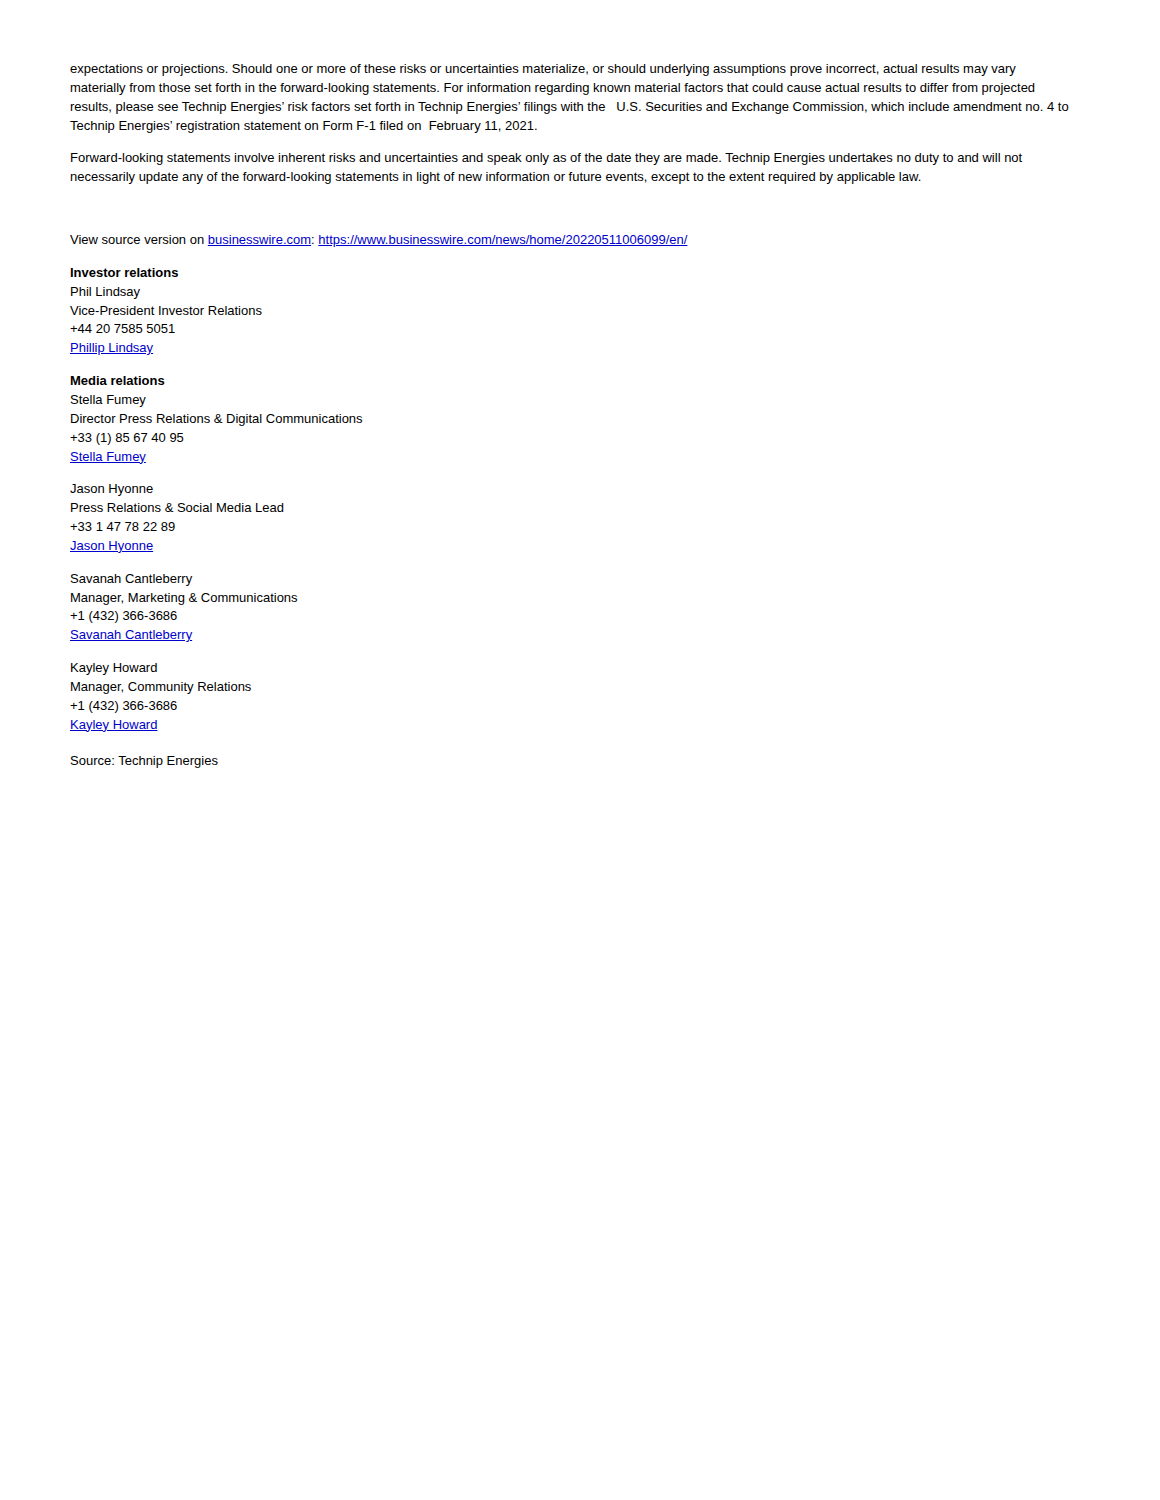expectations or projections. Should one or more of these risks or uncertainties materialize, or should underlying assumptions prove incorrect, actual results may vary materially from those set forth in the forward-looking statements. For information regarding known material factors that could cause actual results to differ from projected results, please see Technip Energies’ risk factors set forth in Technip Energies’ filings with the U.S. Securities and Exchange Commission, which include amendment no. 4 to Technip Energies’ registration statement on Form F-1 filed on February 11, 2021.
Forward-looking statements involve inherent risks and uncertainties and speak only as of the date they are made. Technip Energies undertakes no duty to and will not necessarily update any of the forward-looking statements in light of new information or future events, except to the extent required by applicable law.
View source version on businesswire.com: https://www.businesswire.com/news/home/20220511006099/en/
Investor relations
Phil Lindsay
Vice-President Investor Relations
+44 20 7585 5051
Phillip Lindsay
Media relations
Stella Fumey
Director Press Relations & Digital Communications
+33 (1) 85 67 40 95
Stella Fumey
Jason Hyonne
Press Relations & Social Media Lead
+33 1 47 78 22 89
Jason Hyonne
Savanah Cantleberry
Manager, Marketing & Communications
+1 (432) 366-3686
Savanah Cantleberry
Kayley Howard
Manager, Community Relations
+1 (432) 366-3686
Kayley Howard
Source: Technip Energies